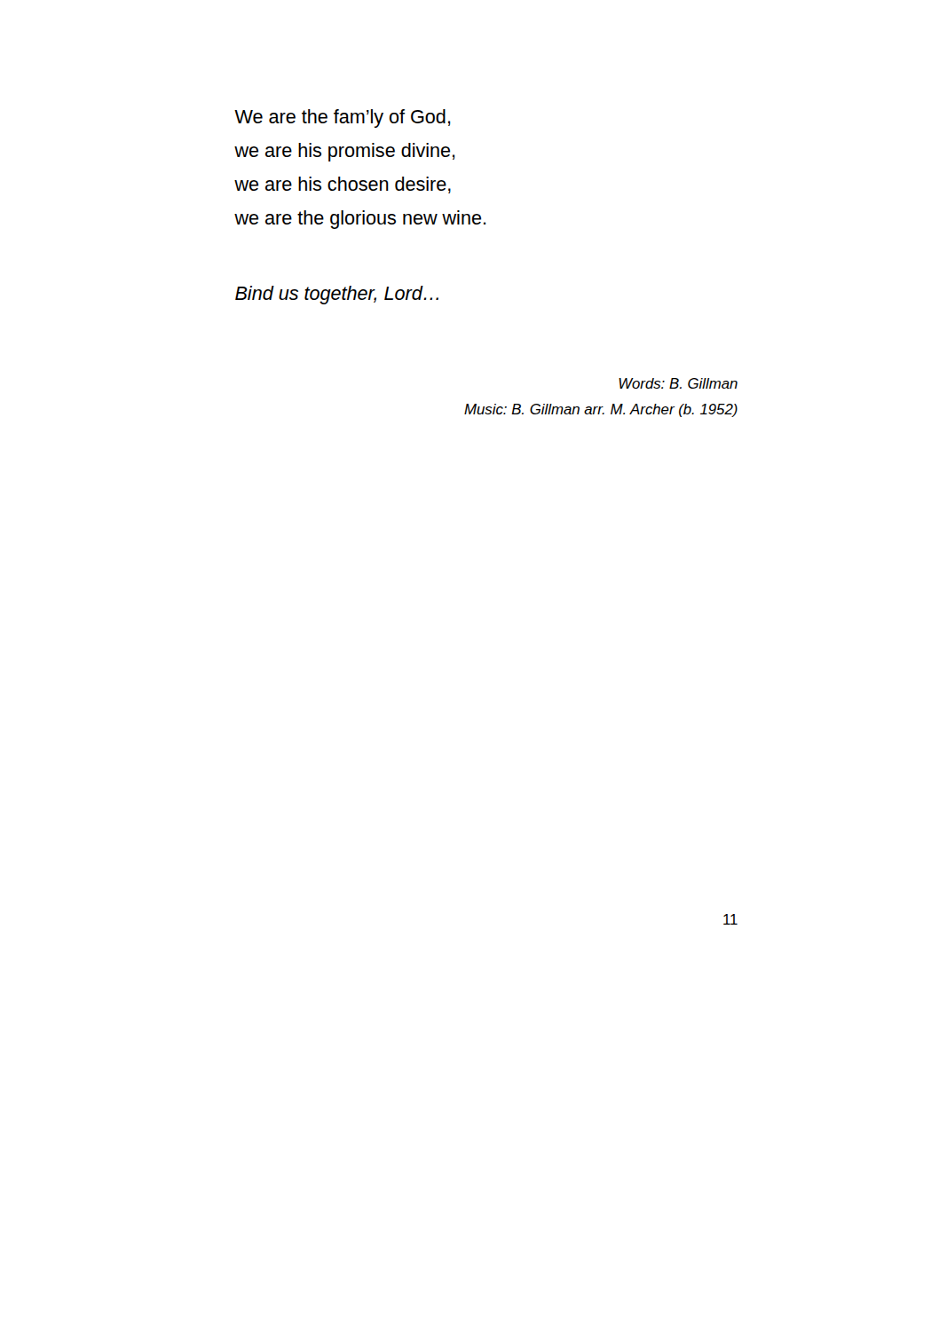We are the fam’ly of God,
we are his promise divine,
we are his chosen desire,
we are the glorious new wine.
Bind us together, Lord…
Words: B. Gillman
Music: B. Gillman arr. M. Archer (b. 1952)
11